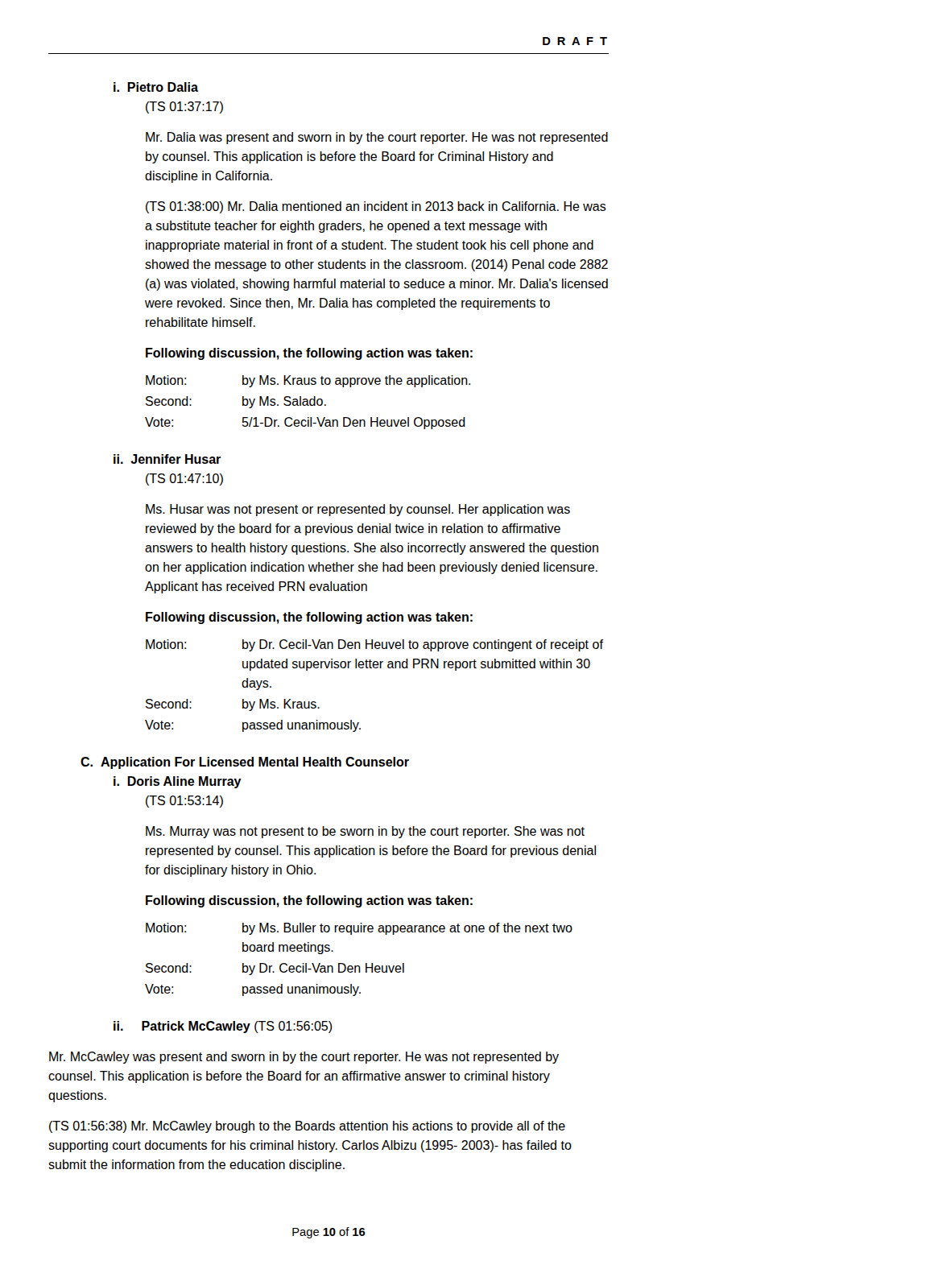D R A F T
i. Pietro Dalia
(TS 01:37:17)
Mr. Dalia was present and sworn in by the court reporter. He was not represented by counsel. This application is before the Board for Criminal History and discipline in California.
(TS 01:38:00) Mr. Dalia mentioned an incident in 2013 back in California. He was a substitute teacher for eighth graders, he opened a text message with inappropriate material in front of a student. The student took his cell phone and showed the message to other students in the classroom. (2014) Penal code 2882 (a) was violated, showing harmful material to seduce a minor. Mr. Dalia's licensed were revoked. Since then, Mr. Dalia has completed the requirements to rehabilitate himself.
Following discussion, the following action was taken:
| Motion: | by Ms. Kraus to approve the application. |
| Second: | by Ms. Salado. |
| Vote: | 5/1-Dr. Cecil-Van Den Heuvel Opposed |
ii. Jennifer Husar
(TS 01:47:10)
Ms. Husar was not present or represented by counsel. Her application was reviewed by the board for a previous denial twice in relation to affirmative answers to health history questions. She also incorrectly answered the question on her application indication whether she had been previously denied licensure. Applicant has received PRN evaluation
Following discussion, the following action was taken:
| Motion: | by Dr. Cecil-Van Den Heuvel to approve contingent of receipt of updated supervisor letter and PRN report submitted within 30 days. |
| Second: | by Ms. Kraus. |
| Vote: | passed unanimously. |
C. Application For Licensed Mental Health Counselor
i. Doris Aline Murray
(TS 01:53:14)
Ms. Murray was not present to be sworn in by the court reporter. She was not represented by counsel. This application is before the Board for previous denial for disciplinary history in Ohio.
Following discussion, the following action was taken:
| Motion: | by Ms. Buller to require appearance at one of the next two board meetings. |
| Second: | by Dr. Cecil-Van Den Heuvel |
| Vote: | passed unanimously. |
ii. Patrick McCawley (TS 01:56:05)
Mr. McCawley was present and sworn in by the court reporter. He was not represented by counsel. This application is before the Board for an affirmative answer to criminal history questions.
(TS 01:56:38) Mr. McCawley brough to the Boards attention his actions to provide all of the supporting court documents for his criminal history. Carlos Albizu (1995- 2003)- has failed to submit the information from the education discipline.
Page 10 of 16